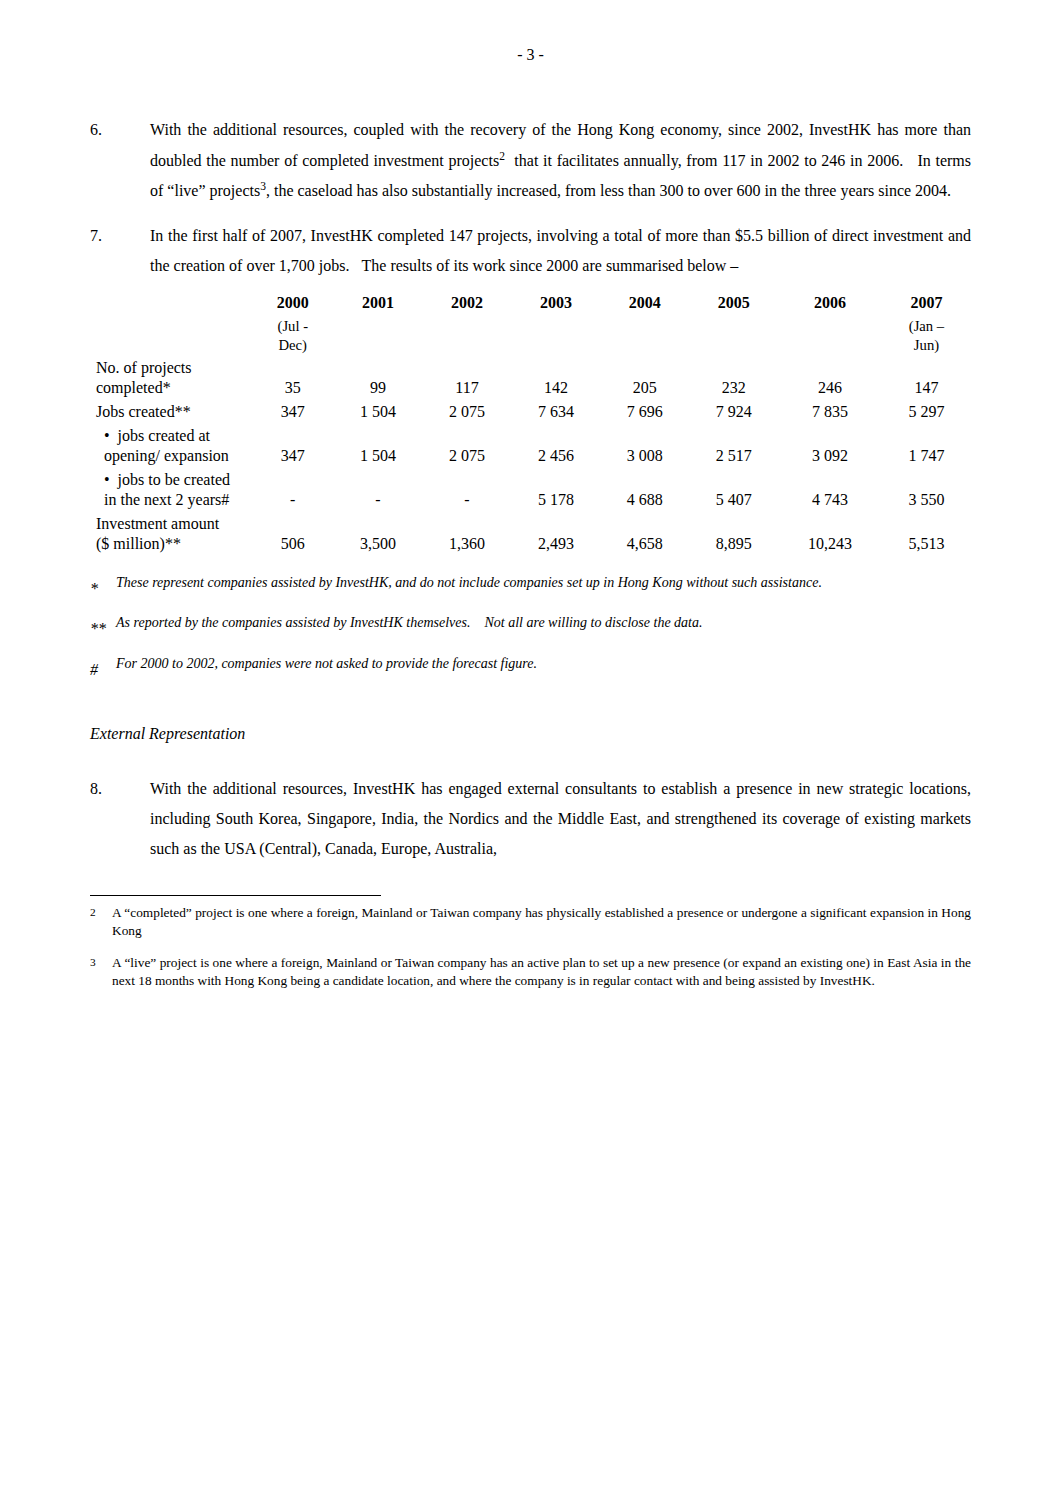- 3 -
6.
With the additional resources, coupled with the recovery of the Hong Kong economy, since 2002, InvestHK has more than doubled the number of completed investment projects2 that it facilitates annually, from 117 in 2002 to 246 in 2006. In terms of “live” projects3, the caseload has also substantially increased, from less than 300 to over 600 in the three years since 2004.
7.
In the first half of 2007, InvestHK completed 147 projects, involving a total of more than $5.5 billion of direct investment and the creation of over 1,700 jobs. The results of its work since 2000 are summarised below –
| | 2000 | 2001 | 2002 | 2003 | 2004 | 2005 | 2006 | 2007 |
| --- | --- | --- | --- | --- | --- | --- | --- | --- |
| | (Jul - Dec) | | | | | | | (Jan – Jun) |
| No. of projects completed* | 35 | 99 | 117 | 142 | 205 | 232 | 246 | 147 |
| Jobs created** | 347 | 1 504 | 2 075 | 7 634 | 7 696 | 7 924 | 7 835 | 5 297 |
| • jobs created at opening/ expansion | 347 | 1 504 | 2 075 | 2 456 | 3 008 | 2 517 | 3 092 | 1 747 |
| • jobs to be created in the next 2 years# | - | - | - | 5 178 | 4 688 | 5 407 | 4 743 | 3 550 |
| Investment amount ($ million)** | 506 | 3,500 | 1,360 | 2,493 | 4,658 | 8,895 | 10,243 | 5,513 |
*
These represent companies assisted by InvestHK, and do not include companies set up in Hong Kong without such assistance.
**
As reported by the companies assisted by InvestHK themselves. Not all are willing to disclose the data.
#
For 2000 to 2002, companies were not asked to provide the forecast figure.
External Representation
8.
With the additional resources, InvestHK has engaged external consultants to establish a presence in new strategic locations, including South Korea, Singapore, India, the Nordics and the Middle East, and strengthened its coverage of existing markets such as the USA (Central), Canada, Europe, Australia,
2
A “completed” project is one where a foreign, Mainland or Taiwan company has physically established a presence or undergone a significant expansion in Hong Kong
3
A “live” project is one where a foreign, Mainland or Taiwan company has an active plan to set up a new presence (or expand an existing one) in East Asia in the next 18 months with Hong Kong being a candidate location, and where the company is in regular contact with and being assisted by InvestHK.